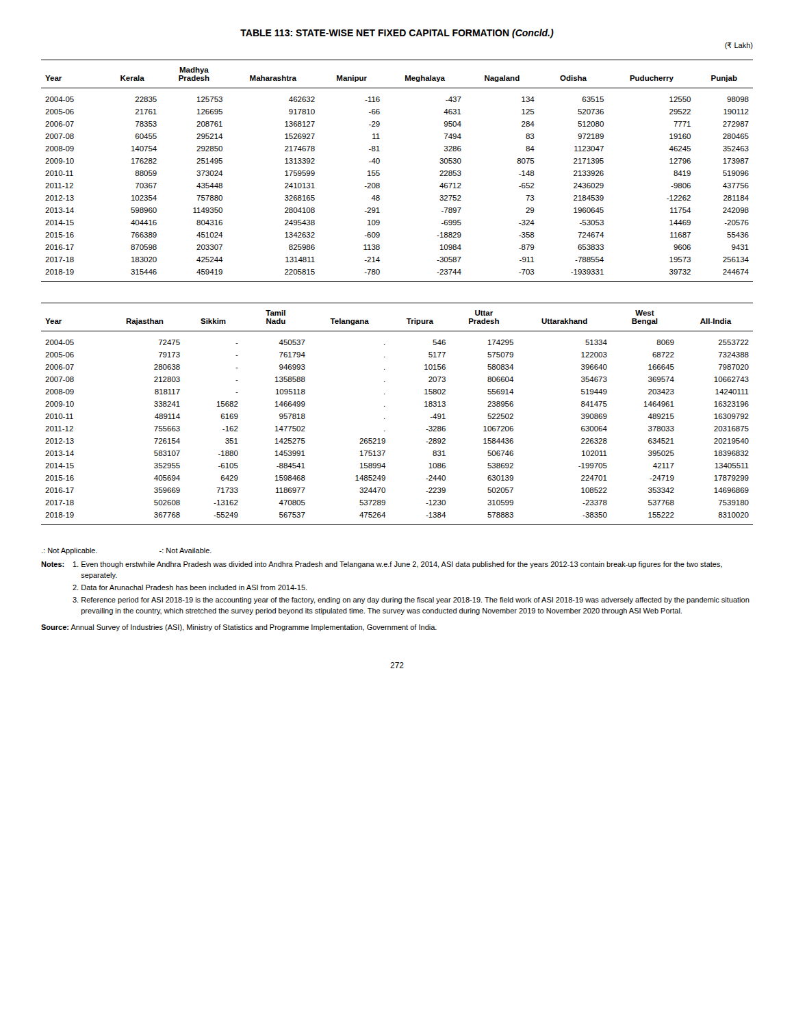TABLE 113: STATE-WISE NET FIXED CAPITAL FORMATION (Concld.)
(₹ Lakh)
| Year | Kerala | Madhya Pradesh | Maharashtra | Manipur | Meghalaya | Nagaland | Odisha | Puducherry | Punjab |
| --- | --- | --- | --- | --- | --- | --- | --- | --- | --- |
| 2004-05 | 22835 | 125753 | 462632 | -116 | -437 | 134 | 63515 | 12550 | 98098 |
| 2005-06 | 21761 | 126695 | 917810 | -66 | 4631 | 125 | 520736 | 29522 | 190112 |
| 2006-07 | 78353 | 208761 | 1368127 | -29 | 9504 | 284 | 512080 | 7771 | 272987 |
| 2007-08 | 60455 | 295214 | 1526927 | 11 | 7494 | 83 | 972189 | 19160 | 280465 |
| 2008-09 | 140754 | 292850 | 2174678 | -81 | 3286 | 84 | 1123047 | 46245 | 352463 |
| 2009-10 | 176282 | 251495 | 1313392 | -40 | 30530 | 8075 | 2171395 | 12796 | 173987 |
| 2010-11 | 88059 | 373024 | 1759599 | 155 | 22853 | -148 | 2133926 | 8419 | 519096 |
| 2011-12 | 70367 | 435448 | 2410131 | -208 | 46712 | -652 | 2436029 | -9806 | 437756 |
| 2012-13 | 102354 | 757880 | 3268165 | 48 | 32752 | 73 | 2184539 | -12262 | 281184 |
| 2013-14 | 598960 | 1149350 | 2804108 | -291 | -7897 | 29 | 1960645 | 11754 | 242098 |
| 2014-15 | 404416 | 804316 | 2495438 | 109 | -6995 | -324 | -53053 | 14469 | -20576 |
| 2015-16 | 766389 | 451024 | 1342632 | -609 | -18829 | -358 | 724674 | 11687 | 55436 |
| 2016-17 | 870598 | 203307 | 825986 | 1138 | 10984 | -879 | 653833 | 9606 | 9431 |
| 2017-18 | 183020 | 425244 | 1314811 | -214 | -30587 | -911 | -788554 | 19573 | 256134 |
| 2018-19 | 315446 | 459419 | 2205815 | -780 | -23744 | -703 | -1939331 | 39732 | 244674 |
| Year | Rajasthan | Sikkim | Tamil Nadu | Telangana | Tripura | Uttar Pradesh | Uttarakhand | West Bengal | All-India |
| --- | --- | --- | --- | --- | --- | --- | --- | --- | --- |
| 2004-05 | 72475 | - | 450537 | . | 546 | 174295 | 51334 | 8069 | 2553722 |
| 2005-06 | 79173 | - | 761794 | . | 5177 | 575079 | 122003 | 68722 | 7324388 |
| 2006-07 | 280638 | - | 946993 | . | 10156 | 580834 | 396640 | 166645 | 7987020 |
| 2007-08 | 212803 | - | 1358588 | . | 2073 | 806604 | 354673 | 369574 | 10662743 |
| 2008-09 | 818117 | - | 1095118 | . | 15802 | 556914 | 519449 | 203423 | 14240111 |
| 2009-10 | 338241 | 15682 | 1466499 | . | 18313 | 238956 | 841475 | 1464961 | 16323196 |
| 2010-11 | 489114 | 6169 | 957818 | . | -491 | 522502 | 390869 | 489215 | 16309792 |
| 2011-12 | 755663 | -162 | 1477502 | . | -3286 | 1067206 | 630064 | 378033 | 20316875 |
| 2012-13 | 726154 | 351 | 1425275 | 265219 | -2892 | 1584436 | 226328 | 634521 | 20219540 |
| 2013-14 | 583107 | -1880 | 1453991 | 175137 | 831 | 506746 | 102011 | 395025 | 18396832 |
| 2014-15 | 352955 | -6105 | -884541 | 158994 | 1086 | 538692 | -199705 | 42117 | 13405511 |
| 2015-16 | 405694 | 6429 | 1598468 | 1485249 | -2440 | 630139 | 224701 | -24719 | 17879299 |
| 2016-17 | 359669 | 71733 | 1186977 | 324470 | -2239 | 502057 | 108522 | 353342 | 14696869 |
| 2017-18 | 502608 | -13162 | 470805 | 537289 | -1230 | 310599 | -23378 | 537768 | 7539180 |
| 2018-19 | 367768 | -55249 | 567537 | 475264 | -1384 | 578883 | -38350 | 155222 | 8310020 |
.: Not Applicable. -: Not Available.
Notes:
Even though erstwhile Andhra Pradesh was divided into Andhra Pradesh and Telangana w.e.f June 2, 2014, ASI data published for the years 2012-13 contain break-up figures for the two states, separately.
Data for Arunachal Pradesh has been included in ASI from 2014-15.
Reference period for ASI 2018-19 is the accounting year of the factory, ending on any day during the fiscal year 2018-19. The field work of ASI 2018-19 was adversely affected by the pandemic situation prevailing in the country, which stretched the survey period beyond its stipulated time. The survey was conducted during November 2019 to November 2020 through ASI Web Portal.
Source: Annual Survey of Industries (ASI), Ministry of Statistics and Programme Implementation, Government of India.
272